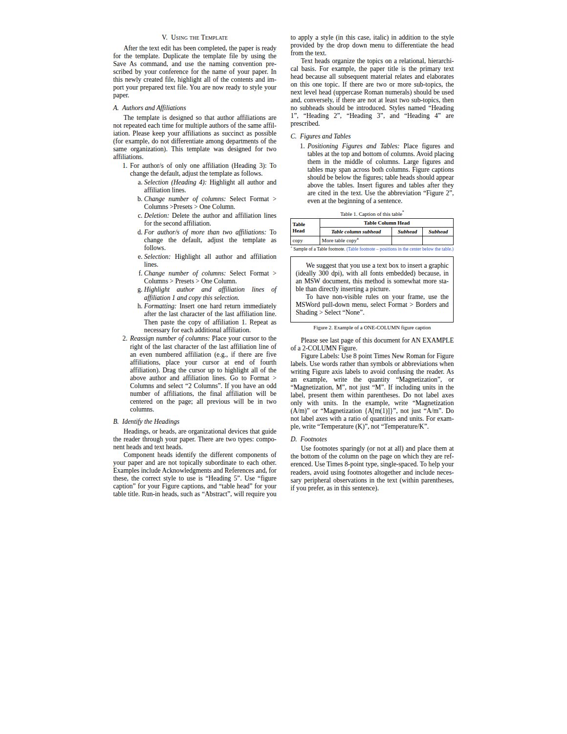V. Using the Template
After the text edit has been completed, the paper is ready for the template. Duplicate the template file by using the Save As command, and use the naming convention prescribed by your conference for the name of your paper. In this newly created file, highlight all of the contents and import your prepared text file. You are now ready to style your paper.
A. Authors and Affiliations
The template is designed so that author affiliations are not repeated each time for multiple authors of the same affiliation. Please keep your affiliations as succinct as possible (for example, do not differentiate among departments of the same organization). This template was designed for two affiliations.
For author/s of only one affiliation (Heading 3): To change the default, adjust the template as follows.
Selection (Heading 4): Highlight all author and affiliation lines.
Change number of columns: Select Format > Columns >Presets > One Column.
Deletion: Delete the author and affiliation lines for the second affiliation.
For author/s of more than two affiliations: To change the default, adjust the template as follows.
Selection: Highlight all author and affiliation lines.
Change number of columns: Select Format > Columns > Presets > One Column.
Highlight author and affiliation lines of affiliation 1 and copy this selection.
Formatting: Insert one hard return immediately after the last character of the last affiliation line. Then paste the copy of affiliation 1. Repeat as necessary for each additional affiliation.
Reassign number of columns: Place your cursor to the right of the last character of the last affiliation line of an even numbered affiliation (e.g., if there are five affiliations, place your cursor at end of fourth affiliation). Drag the cursor up to highlight all of the above author and affiliation lines. Go to Format > Columns and select “2 Columns”. If you have an odd number of affiliations, the final affiliation will be centered on the page; all previous will be in two columns.
B. Identify the Headings
Headings, or heads, are organizational devices that guide the reader through your paper. There are two types: component heads and text heads.
Component heads identify the different components of your paper and are not topically subordinate to each other. Examples include Acknowledgments and References and, for these, the correct style to use is “Heading 5”. Use “figure caption” for your Figure captions, and “table head” for your table title. Run-in heads, such as “Abstract”, will require you to apply a style (in this case, italic) in addition to the style provided by the drop down menu to differentiate the head from the text.
Text heads organize the topics on a relational, hierarchical basis. For example, the paper title is the primary text head because all subsequent material relates and elaborates on this one topic. If there are two or more sub-topics, the next level head (uppercase Roman numerals) should be used and, conversely, if there are not at least two sub-topics, then no subheads should be introduced. Styles named “Heading 1”, “Heading 2”, “Heading 3”, and “Heading 4” are prescribed.
C. Figures and Tables
Positioning Figures and Tables: Place figures and tables at the top and bottom of columns. Avoid placing them in the middle of columns. Large figures and tables may span across both columns. Figure captions should be below the figures; table heads should appear above the tables. Insert figures and tables after they are cited in the text. Use the abbreviation “Figure 2”, even at the beginning of a sentence.
Table 1. Caption of this table*
| Table Head | Table Column Head |
| --- | --- |
| Table column subhead | Subhead | Subhead |
| copy | More table copy a | | |
* Sample of a Table footnote. (Table footnote – positions in the center below the table.)
We suggest that you use a text box to insert a graphic (ideally 300 dpi), with all fonts embedded) because, in an MSW document, this method is somewhat more stable than directly inserting a picture.
To have non-visible rules on your frame, use the MSWord pull-down menu, select Format > Borders and Shading > Select “None”.
Figure 2. Example of a ONE-COLUMN figure caption
Please see last page of this document for AN EXAMPLE of a 2-COLUMN Figure.
Figure Labels: Use 8 point Times New Roman for Figure labels. Use words rather than symbols or abbreviations when writing Figure axis labels to avoid confusing the reader. As an example, write the quantity “Magnetization”, or “Magnetization, M”, not just “M”. If including units in the label, present them within parentheses. Do not label axes only with units. In the example, write “Magnetization (A/m)” or “Magnetization {A[m(1)]}”, not just “A/m”. Do not label axes with a ratio of quantities and units. For example, write “Temperature (K)”, not “Temperature/K”.
D. Footnotes
Use footnotes sparingly (or not at all) and place them at the bottom of the column on the page on which they are referenced. Use Times 8-point type, single-spaced. To help your readers, avoid using footnotes altogether and include necessary peripheral observations in the text (within parentheses, if you prefer, as in this sentence).